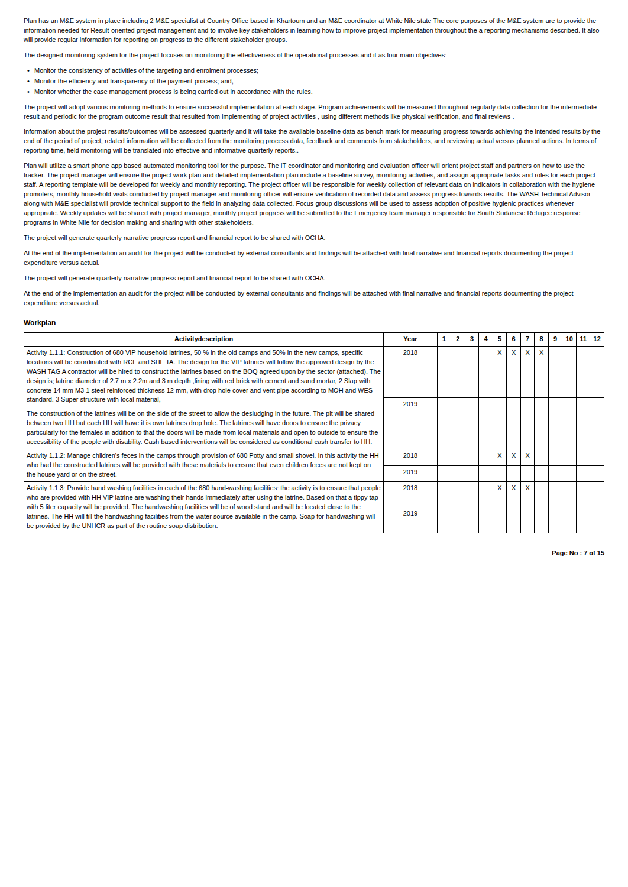Plan has an M&E system in place including 2 M&E specialist at Country Office based in Khartoum and an M&E coordinator at White Nile state The core purposes of the M&E system are to provide the information needed for Result-oriented project management and to involve key stakeholders in learning how to improve project implementation throughout the a reporting mechanisms described. It also will provide regular information for reporting on progress to the different stakeholder groups.
The designed monitoring system for the project focuses on monitoring the effectiveness of the operational processes and it as four main objectives:
Monitor the consistency of activities of the targeting and enrolment processes;
Monitor the efficiency and transparency of the payment process; and,
Monitor whether the case management process is being carried out in accordance with the rules.
The project will adopt various monitoring methods to ensure successful implementation at each stage. Program achievements will be measured throughout regularly data collection for the intermediate result and periodic for the program outcome result that resulted from implementing of project activities , using different methods like physical verification, and final reviews .
Information about the project results/outcomes will be assessed quarterly and it will take the available baseline data as bench mark for measuring progress towards achieving the intended results by the end of the period of project, related information will be collected from the monitoring process data, feedback and comments from stakeholders, and reviewing actual versus planned actions. In terms of reporting time, field monitoring will be translated into effective and informative quarterly reports..
Plan will utilize a smart phone app based automated monitoring tool for the purpose. The IT coordinator and monitoring and evaluation officer will orient project staff and partners on how to use the tracker. The project manager will ensure the project work plan and detailed implementation plan include a baseline survey, monitoring activities, and assign appropriate tasks and roles for each project staff. A reporting template will be developed for weekly and monthly reporting. The project officer will be responsible for weekly collection of relevant data on indicators in collaboration with the hygiene promoters, monthly household visits conducted by project manager and monitoring officer will ensure verification of recorded data and assess progress towards results. The WASH Technical Advisor along with M&E specialist will provide technical support to the field in analyzing data collected. Focus group discussions will be used to assess adoption of positive hygienic practices whenever appropriate. Weekly updates will be shared with project manager, monthly project progress will be submitted to the Emergency team manager responsible for South Sudanese Refugee response programs in White Nile for decision making and sharing with other stakeholders.
The project will generate quarterly narrative progress report and financial report to be shared with OCHA.
At the end of the implementation an audit for the project will be conducted by external consultants and findings will be attached with final narrative and financial reports documenting the project expenditure versus actual.
The project will generate quarterly narrative progress report and financial report to be shared with OCHA.
At the end of the implementation an audit for the project will be conducted by external consultants and findings will be attached with final narrative and financial reports documenting the project expenditure versus actual.
Workplan
| Activitydescription | Year | 1 | 2 | 3 | 4 | 5 | 6 | 7 | 8 | 9 | 10 | 11 | 12 |
| --- | --- | --- | --- | --- | --- | --- | --- | --- | --- | --- | --- | --- | --- |
| Activity 1.1.1: Construction of 680 VIP household latrines, 50 % in the old camps and 50% in the new camps, specific locations will be coordinated with RCF and SHF TA. The design for the VIP latrines will follow the approved design by the WASH TAG A contractor will be hired to construct the latrines based on the BOQ agreed upon by the sector (attached). The design is; latrine diameter of 2.7 m x 2.2m and 3 m depth ,lining with red brick with cement and sand mortar, 2 Slap with concrete 14 mm M3 1 steel reinforced thickness 12 mm, with drop hole cover and vent pipe according to MOH and WES standard. 3 Super structure with local material, The construction of the latrines will be on the side of the street to allow the desludging in the future. The pit will be shared between two HH but each HH will have it is own latrines drop hole. The latrines will have doors to ensure the privacy particularly for the females in addition to that the doors will be made from local materials and open to outside to ensure the accessibility of the people with disability. Cash based interventions will be considered as conditional cash transfer to HH. | 2018 | | | | | X | X | X | X | | | | |
| 2019 | | | | | | | | | | | | |
| Activity 1.1.2: Manage children's feces in the camps through provision of 680 Potty and small shovel. In this activity the HH who had the constructed latrines will be provided with these materials to ensure that even children feces are not kept on the house yard or on the street. | 2018 | | | | | X | X | X | | | | | |
| 2019 | | | | | | | | | | | | |
| Activity 1.1.3: Provide hand washing facilities in each of the 680 hand-washing facilities: the activity is to ensure that people who are provided with HH VIP latrine are washing their hands immediately after using the latrine. Based on that a tippy tap with 5 liter capacity will be provided. The handwashing facilities will be of wood stand and will be located close to the latrines. The HH will fill the handwashing facilities from the water source available in the camp. Soap for handwashing will be provided by the UNHCR as part of the routine soap distribution. | 2018 | | | | | X | X | X | | | | | |
| 2019 | | | | | | | | | | | | |
Page No : 7 of 15